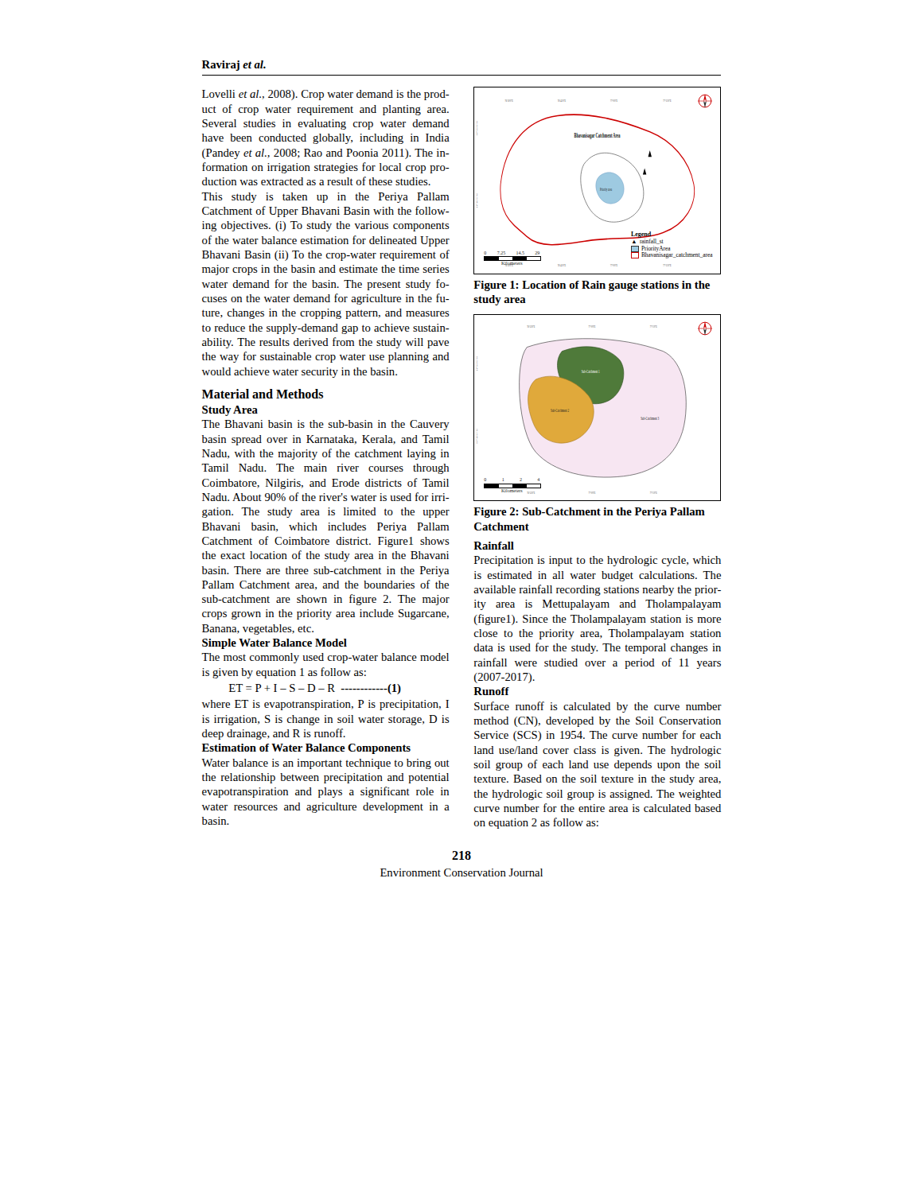Raviraj et al.
Lovelli et al., 2008). Crop water demand is the product of crop water requirement and planting area. Several studies in evaluating crop water demand have been conducted globally, including in India (Pandey et al., 2008; Rao and Poonia 2011). The information on irrigation strategies for local crop production was extracted as a result of these studies.
This study is taken up in the Periya Pallam Catchment of Upper Bhavani Basin with the following objectives. (i) To study the various components of the water balance estimation for delineated Upper Bhavani Basin (ii) To the crop-water requirement of major crops in the basin and estimate the time series water demand for the basin. The present study focuses on the water demand for agriculture in the future, changes in the cropping pattern, and measures to reduce the supply-demand gap to achieve sustainability. The results derived from the study will pave the way for sustainable crop water use planning and would achieve water security in the basin.
Material and Methods
Study Area
The Bhavani basin is the sub-basin in the Cauvery basin spread over in Karnataka, Kerala, and Tamil Nadu, with the majority of the catchment laying in Tamil Nadu. The main river courses through Coimbatore, Nilgiris, and Erode districts of Tamil Nadu. About 90% of the river's water is used for irrigation. The study area is limited to the upper Bhavani basin, which includes Periya Pallam Catchment of Coimbatore district. Figure1 shows the exact location of the study area in the Bhavani basin. There are three sub-catchment in the Periya Pallam Catchment area, and the boundaries of the sub-catchment are shown in figure 2. The major crops grown in the priority area include Sugarcane, Banana, vegetables, etc.
Simple Water Balance Model
The most commonly used crop-water balance model is given by equation 1 as follow as:
ET = P + I – S – D – R ------------(1)
where ET is evapotranspiration, P is precipitation, I is irrigation, S is change in soil water storage, D is deep drainage, and R is runoff.
Estimation of Water Balance Components
Water balance is an important technique to bring out the relationship between precipitation and potential evapotranspiration and plays a significant role in water resources and agriculture development in a basin.
Priority area Bhavanisagar Catchment Area 76°30'0"E 76°45'0"E 77°0'0"E 77°15'0"E 76°30'0"E 76°45'0"E 77°0'0"E 77°15'0"E 11°30'0"N 11°15'0"N
Legend
▲rainfall_st
PriorityArea
Bhavanisagar_catchment_area
07.2514.529
Kilometers
Figure 1: Location of Rain gauge stations in the study area
Sub-Catchment 1 Sub-Catchment 2 Sub-Catchment 3 76°55'0"E 77°0'0"E 77°5'0"E 76°55'0"E 77°0'0"E 77°5'0"E 11°20'0"N 11°15'0"N
0124
Kilometers
Figure 2: Sub-Catchment in the Periya Pallam Catchment
Rainfall
Precipitation is input to the hydrologic cycle, which is estimated in all water budget calculations. The available rainfall recording stations nearby the priority area is Mettupalayam and Tholampalayam (figure1). Since the Tholampalayam station is more close to the priority area, Tholampalayam station data is used for the study. The temporal changes in rainfall were studied over a period of 11 years (2007-2017).
Runoff
Surface runoff is calculated by the curve number method (CN), developed by the Soil Conservation Service (SCS) in 1954. The curve number for each land use/land cover class is given. The hydrologic soil group of each land use depends upon the soil texture. Based on the soil texture in the study area, the hydrologic soil group is assigned. The weighted curve number for the entire area is calculated based on equation 2 as follow as:
218
Environment Conservation Journal